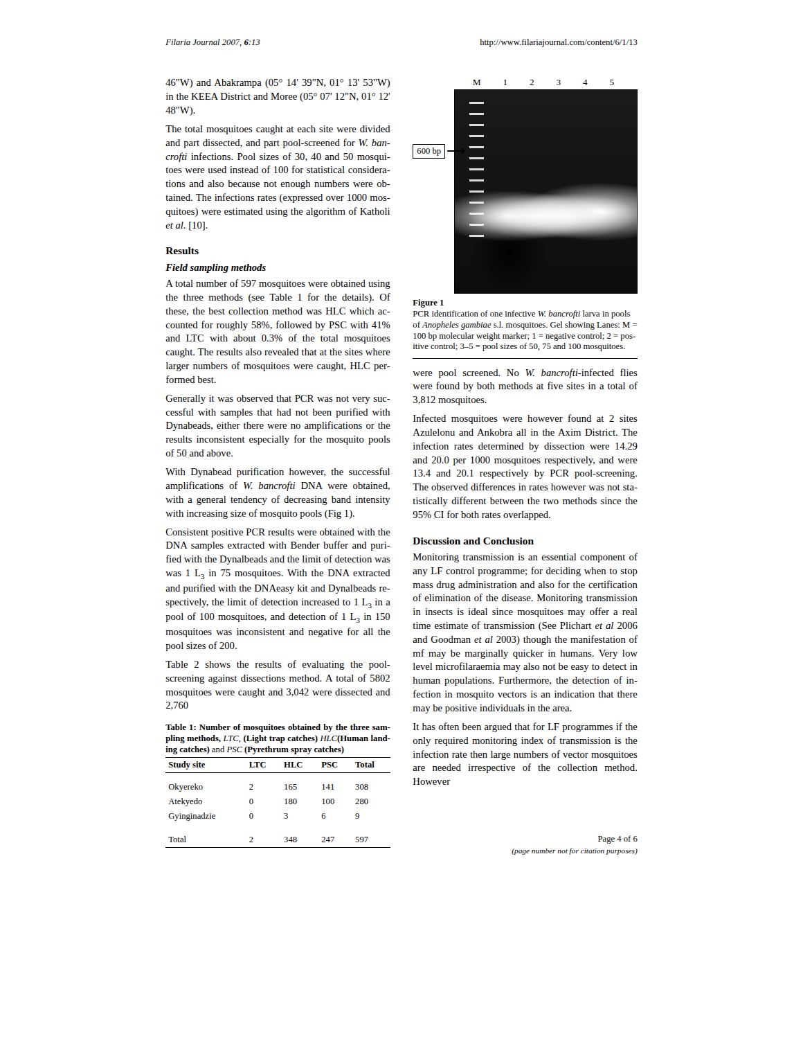Filaria Journal 2007, 6:13
http://www.filariajournal.com/content/6/1/13
46"W) and Abakrampa (05° 14' 39"N, 01° 13' 53"W) in the KEEA District and Moree (05° 07' 12"N, 01° 12' 48"W).
The total mosquitoes caught at each site were divided and part dissected, and part pool-screened for W. bancrofti infections. Pool sizes of 30, 40 and 50 mosquitoes were used instead of 100 for statistical considerations and also because not enough numbers were obtained. The infections rates (expressed over 1000 mosquitoes) were estimated using the algorithm of Katholi et al. [10].
Results
Field sampling methods
A total number of 597 mosquitoes were obtained using the three methods (see Table 1 for the details). Of these, the best collection method was HLC which accounted for roughly 58%, followed by PSC with 41% and LTC with about 0.3% of the total mosquitoes caught. The results also revealed that at the sites where larger numbers of mosquitoes were caught, HLC performed best.
Generally it was observed that PCR was not very successful with samples that had not been purified with Dynabeads, either there were no amplifications or the results inconsistent especially for the mosquito pools of 50 and above.
With Dynabead purification however, the successful amplifications of W. bancrofti DNA were obtained, with a general tendency of decreasing band intensity with increasing size of mosquito pools (Fig 1).
Consistent positive PCR results were obtained with the DNA samples extracted with Bender buffer and purified with the Dynalbeads and the limit of detection was was 1 L3 in 75 mosquitoes. With the DNA extracted and purified with the DNAeasy kit and Dynalbeads respectively, the limit of detection increased to 1 L3 in a pool of 100 mosquitoes, and detection of 1 L3 in 150 mosquitoes was inconsistent and negative for all the pool sizes of 200.
Table 2 shows the results of evaluating the pool-screening against dissections method. A total of 5802 mosquitoes were caught and 3,042 were dissected and 2,760
Table 1: Number of mosquitoes obtained by the three sampling methods, LTC, (Light trap catches) HLC(Human landing catches) and PSC (Pyrethrum spray catches)
| Study site | LTC | HLC | PSC | Total |
| --- | --- | --- | --- | --- |
| Okyereko | 2 | 165 | 141 | 308 |
| Atekyedo | 0 | 180 | 100 | 280 |
| Gyinginadzie | 0 | 3 | 6 | 9 |
| Total | 2 | 348 | 247 | 597 |
M 12345
600 bp⟶
Figure 1
PCR identification of one infective W. bancrofti larva in pools of Anopheles gambiae s.l. mosquitoes. Gel showing Lanes: M = 100 bp molecular weight marker; 1 = negative control; 2 = positive control; 3–5 = pool sizes of 50, 75 and 100 mosquitoes.
were pool screened. No W. bancrofti-infected flies were found by both methods at five sites in a total of 3,812 mosquitoes.
Infected mosquitoes were however found at 2 sites Azulelonu and Ankobra all in the Axim District. The infection rates determined by dissection were 14.29 and 20.0 per 1000 mosquitoes respectively, and were 13.4 and 20.1 respectively by PCR pool-screening. The observed differences in rates however was not statistically different between the two methods since the 95% CI for both rates overlapped.
Discussion and Conclusion
Monitoring transmission is an essential component of any LF control programme; for deciding when to stop mass drug administration and also for the certification of elimination of the disease. Monitoring transmission in insects is ideal since mosquitoes may offer a real time estimate of transmission (See Plichart et al 2006 and Goodman et al 2003) though the manifestation of mf may be marginally quicker in humans. Very low level microfilaraemia may also not be easy to detect in human populations. Furthermore, the detection of infection in mosquito vectors is an indication that there may be positive individuals in the area.
It has often been argued that for LF programmes if the only required monitoring index of transmission is the infection rate then large numbers of vector mosquitoes are needed irrespective of the collection method. However
Page 4 of 6
(page number not for citation purposes)